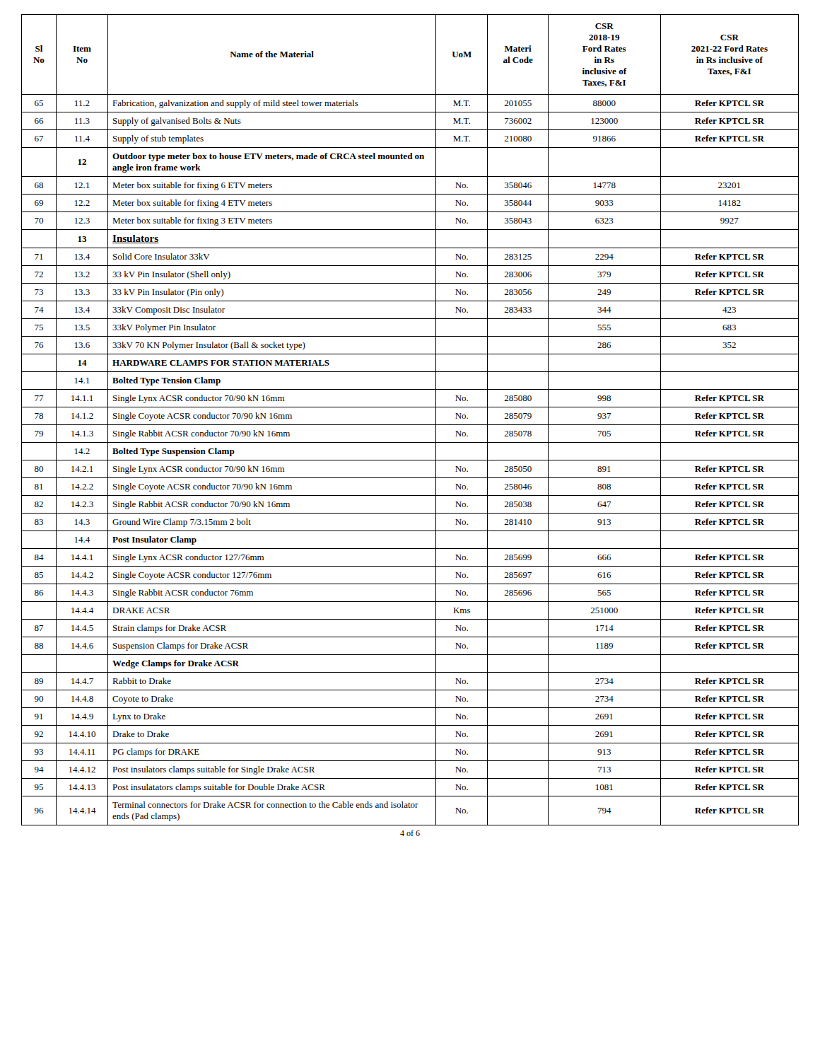| Sl No | Item No | Name of the Material | UoM | Materi al Code | CSR 2018-19 Ford Rates in Rs inclusive of Taxes, F&I | CSR 2021-22 Ford Rates in Rs inclusive of Taxes, F&I |
| --- | --- | --- | --- | --- | --- | --- |
| 65 | 11.2 | Fabrication, galvanization and supply of mild steel tower materials | M.T. | 201055 | 88000 | Refer KPTCL SR |
| 66 | 11.3 | Supply of galvanised Bolts & Nuts | M.T. | 736002 | 123000 | Refer KPTCL SR |
| 67 | 11.4 | Supply of stub templates | M.T. | 210080 | 91866 | Refer KPTCL SR |
| | 12 | Outdoor type meter box to house ETV meters, made of CRCA steel mounted on angle iron frame work | | | | |
| 68 | 12.1 | Meter box suitable for fixing 6 ETV meters | No. | 358046 | 14778 | 23201 |
| 69 | 12.2 | Meter box suitable for fixing 4 ETV meters | No. | 358044 | 9033 | 14182 |
| 70 | 12.3 | Meter box suitable for fixing 3 ETV meters | No. | 358043 | 6323 | 9927 |
| | 13 | Insulators | | | | |
| 71 | 13.4 | Solid Core Insulator 33kV | No. | 283125 | 2294 | Refer KPTCL SR |
| 72 | 13.2 | 33 kV Pin Insulator (Shell only) | No. | 283006 | 379 | Refer KPTCL SR |
| 73 | 13.3 | 33 kV Pin Insulator (Pin only) | No. | 283056 | 249 | Refer KPTCL SR |
| 74 | 13.4 | 33kV Composit Disc Insulator | No. | 283433 | 344 | 423 |
| 75 | 13.5 | 33kV Polymer Pin Insulator | | | 555 | 683 |
| 76 | 13.6 | 33kV 70 KN Polymer Insulator (Ball & socket type) | | | 286 | 352 |
| | 14 | HARDWARE CLAMPS FOR STATION MATERIALS | | | | |
| | 14.1 | Bolted Type Tension Clamp | | | | |
| 77 | 14.1.1 | Single Lynx ACSR conductor 70/90 kN 16mm | No. | 285080 | 998 | Refer KPTCL SR |
| 78 | 14.1.2 | Single Coyote ACSR conductor 70/90 kN 16mm | No. | 285079 | 937 | Refer KPTCL SR |
| 79 | 14.1.3 | Single Rabbit ACSR conductor 70/90 kN 16mm | No. | 285078 | 705 | Refer KPTCL SR |
| | 14.2 | Bolted Type Suspension Clamp | | | | |
| 80 | 14.2.1 | Single Lynx ACSR conductor 70/90 kN 16mm | No. | 285050 | 891 | Refer KPTCL SR |
| 81 | 14.2.2 | Single Coyote ACSR conductor 70/90 kN 16mm | No. | 258046 | 808 | Refer KPTCL SR |
| 82 | 14.2.3 | Single Rabbit ACSR conductor 70/90 kN 16mm | No. | 285038 | 647 | Refer KPTCL SR |
| 83 | 14.3 | Ground Wire Clamp 7/3.15mm 2 bolt | No. | 281410 | 913 | Refer KPTCL SR |
| | 14.4 | Post Insulator Clamp | | | | |
| 84 | 14.4.1 | Single Lynx ACSR conductor 127/76mm | No. | 285699 | 666 | Refer KPTCL SR |
| 85 | 14.4.2 | Single Coyote ACSR conductor 127/76mm | No. | 285697 | 616 | Refer KPTCL SR |
| 86 | 14.4.3 | Single Rabbit ACSR conductor 76mm | No. | 285696 | 565 | Refer KPTCL SR |
| | 14.4.4 | DRAKE ACSR | Kms | | 251000 | Refer KPTCL SR |
| 87 | 14.4.5 | Strain clamps for Drake ACSR | No. | | 1714 | Refer KPTCL SR |
| 88 | 14.4.6 | Suspension Clamps for Drake ACSR | No. | | 1189 | Refer KPTCL SR |
| | | Wedge Clamps for Drake ACSR | | | | |
| 89 | 14.4.7 | Rabbit to Drake | No. | | 2734 | Refer KPTCL SR |
| 90 | 14.4.8 | Coyote to Drake | No. | | 2734 | Refer KPTCL SR |
| 91 | 14.4.9 | Lynx to Drake | No. | | 2691 | Refer KPTCL SR |
| 92 | 14.4.10 | Drake to Drake | No. | | 2691 | Refer KPTCL SR |
| 93 | 14.4.11 | PG clamps for DRAKE | No. | | 913 | Refer KPTCL SR |
| 94 | 14.4.12 | Post insulators clamps suitable for Single Drake ACSR | No. | | 713 | Refer KPTCL SR |
| 95 | 14.4.13 | Post insulatators clamps suitable for Double Drake ACSR | No. | | 1081 | Refer KPTCL SR |
| 96 | 14.4.14 | Terminal connectors for Drake ACSR for connection to the Cable ends and isolator ends (Pad clamps) | No. | | 794 | Refer KPTCL SR |
4 of 6